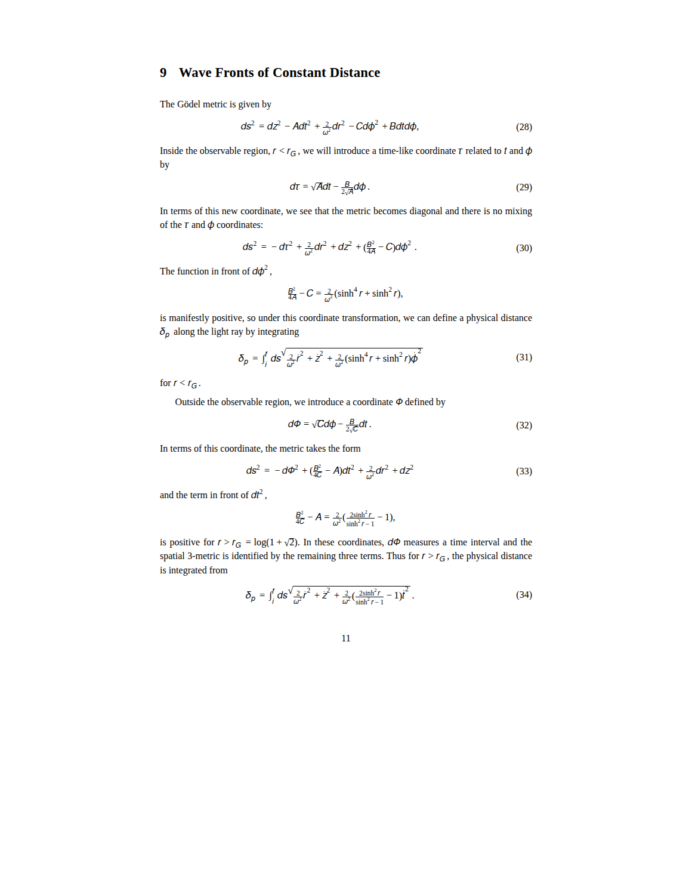9 Wave Fronts of Constant Distance
The Gödel metric is given by
ds2 = dz2 − Adt2 + 2ω2 dr2 − Cdϕ2 + Bdtdϕ ,
(28)
Inside the observable region, r<rG, we will introduce a time-like coordinate τ related to t and ϕ by
dτ = A dt − B 2A dϕ .
(29)
In terms of this new coordinate, we see that the metric becomes diagonal and there is no mixing of the τ and ϕ coordinates:
ds2 = −dτ2 + 2ω2 dr2 + dz2 + ( B2 4A −C ) dϕ2 .
(30)
The function in front of dϕ2,
B2 4A −C = 2ω2 ( sinh4⁡r + sinh2⁡r ) ,
is manifestly positive, so under this coordinate transformation, we can define a physical distance δp along the light ray by integrating
δp = ∫ i f ds 2ω2 r˙2 + z˙2 + 2ω2 ( sinh4⁡r + sinh2⁡r ) ϕ˙2
(31)
for r<rG.
Outside the observable region, we introduce a coordinate Φ defined by
dΦ = C dϕ − B 2C dt .
(32)
In terms of this coordinate, the metric takes the form
ds2 = −dΦ2 + ( B2 4C −A ) dt2 + 2ω2 dr2 + dz2
(33)
and the term in front of dt2,
B2 4C −A = 2ω2 ( 2sinh2⁡r sinh2⁡r−1 −1 ) ,
is positive for r>rG=log⁡(1+2). In these coordinates, dΦ measures a time interval and the spatial 3-metric is identified by the remaining three terms. Thus for r>rG, the physical distance is integrated from
δp = ∫ i f ds 2ω2 r˙2 + z˙2 + 2ω2 ( 2sinh2⁡r sinh2⁡r−1 −1 ) t˙2 .
(34)
11